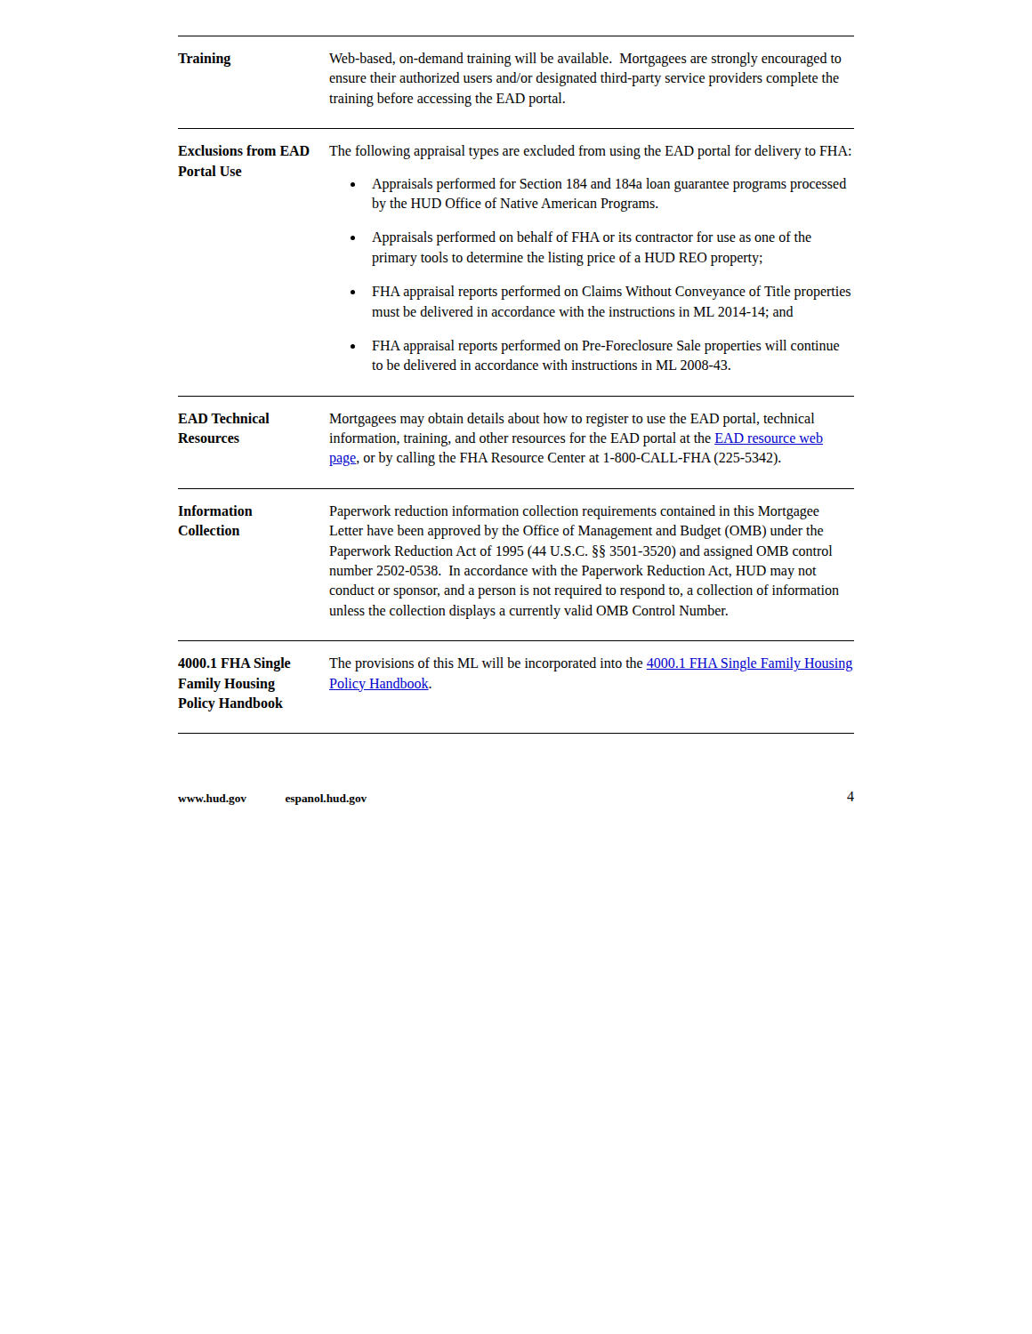Training
Web-based, on-demand training will be available. Mortgagees are strongly encouraged to ensure their authorized users and/or designated third-party service providers complete the training before accessing the EAD portal.
Exclusions from EAD Portal Use
The following appraisal types are excluded from using the EAD portal for delivery to FHA:
Appraisals performed for Section 184 and 184a loan guarantee programs processed by the HUD Office of Native American Programs.
Appraisals performed on behalf of FHA or its contractor for use as one of the primary tools to determine the listing price of a HUD REO property;
FHA appraisal reports performed on Claims Without Conveyance of Title properties must be delivered in accordance with the instructions in ML 2014-14; and
FHA appraisal reports performed on Pre-Foreclosure Sale properties will continue to be delivered in accordance with instructions in ML 2008-43.
EAD Technical Resources
Mortgagees may obtain details about how to register to use the EAD portal, technical information, training, and other resources for the EAD portal at the EAD resource web page, or by calling the FHA Resource Center at 1-800-CALL-FHA (225-5342).
Information Collection
Paperwork reduction information collection requirements contained in this Mortgagee Letter have been approved by the Office of Management and Budget (OMB) under the Paperwork Reduction Act of 1995 (44 U.S.C. §§ 3501-3520) and assigned OMB control number 2502-0538. In accordance with the Paperwork Reduction Act, HUD may not conduct or sponsor, and a person is not required to respond to, a collection of information unless the collection displays a currently valid OMB Control Number.
4000.1 FHA Single Family Housing Policy Handbook
The provisions of this ML will be incorporated into the 4000.1 FHA Single Family Housing Policy Handbook.
www.hud.gov espanol.hud.gov
4